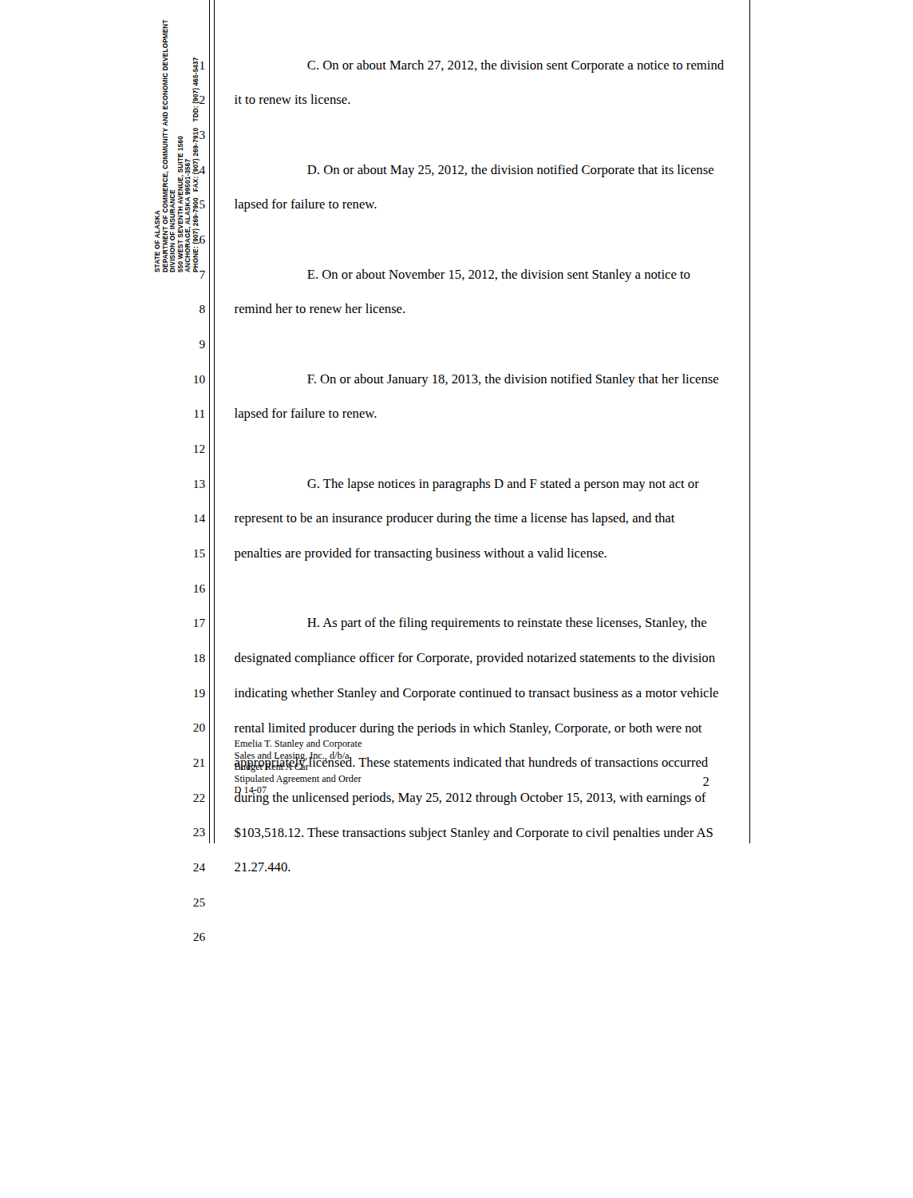1
2
3
4
5
6
7
8
9
10
11
12
13
14
15
16
17
18
19
20
21
22
23
24
25
26
STATE OF ALASKA
DEPARTMENT OF COMMERCE, COMMUNITY AND ECONOMIC DEVELOPMENT
DIVISION OF INSURANCE
550 WEST SEVENTH AVENUE, SUITE 1560
ANCHORAGE, ALASKA 99501-3567
PHONE: (907) 269-7900 FAX: (907) 269-7910 TDD: (907) 465-5437
C. On or about March 27, 2012, the division sent Corporate a notice to remind it to renew its license.
D. On or about May 25, 2012, the division notified Corporate that its license lapsed for failure to renew.
E. On or about November 15, 2012, the division sent Stanley a notice to remind her to renew her license.
F. On or about January 18, 2013, the division notified Stanley that her license lapsed for failure to renew.
G. The lapse notices in paragraphs D and F stated a person may not act or represent to be an insurance producer during the time a license has lapsed, and that penalties are provided for transacting business without a valid license.
H. As part of the filing requirements to reinstate these licenses, Stanley, the designated compliance officer for Corporate, provided notarized statements to the division indicating whether Stanley and Corporate continued to transact business as a motor vehicle rental limited producer during the periods in which Stanley, Corporate, or both were not appropriately licensed. These statements indicated that hundreds of transactions occurred during the unlicensed periods, May 25, 2012 through October 15, 2013, with earnings of $103,518.12. These transactions subject Stanley and Corporate to civil penalties under AS 21.27.440.
Emelia T. Stanley and Corporate
Sales and Leasing, Inc., d/b/a
Budget Rent A Car
Stipulated Agreement and Order
D 14-07
2